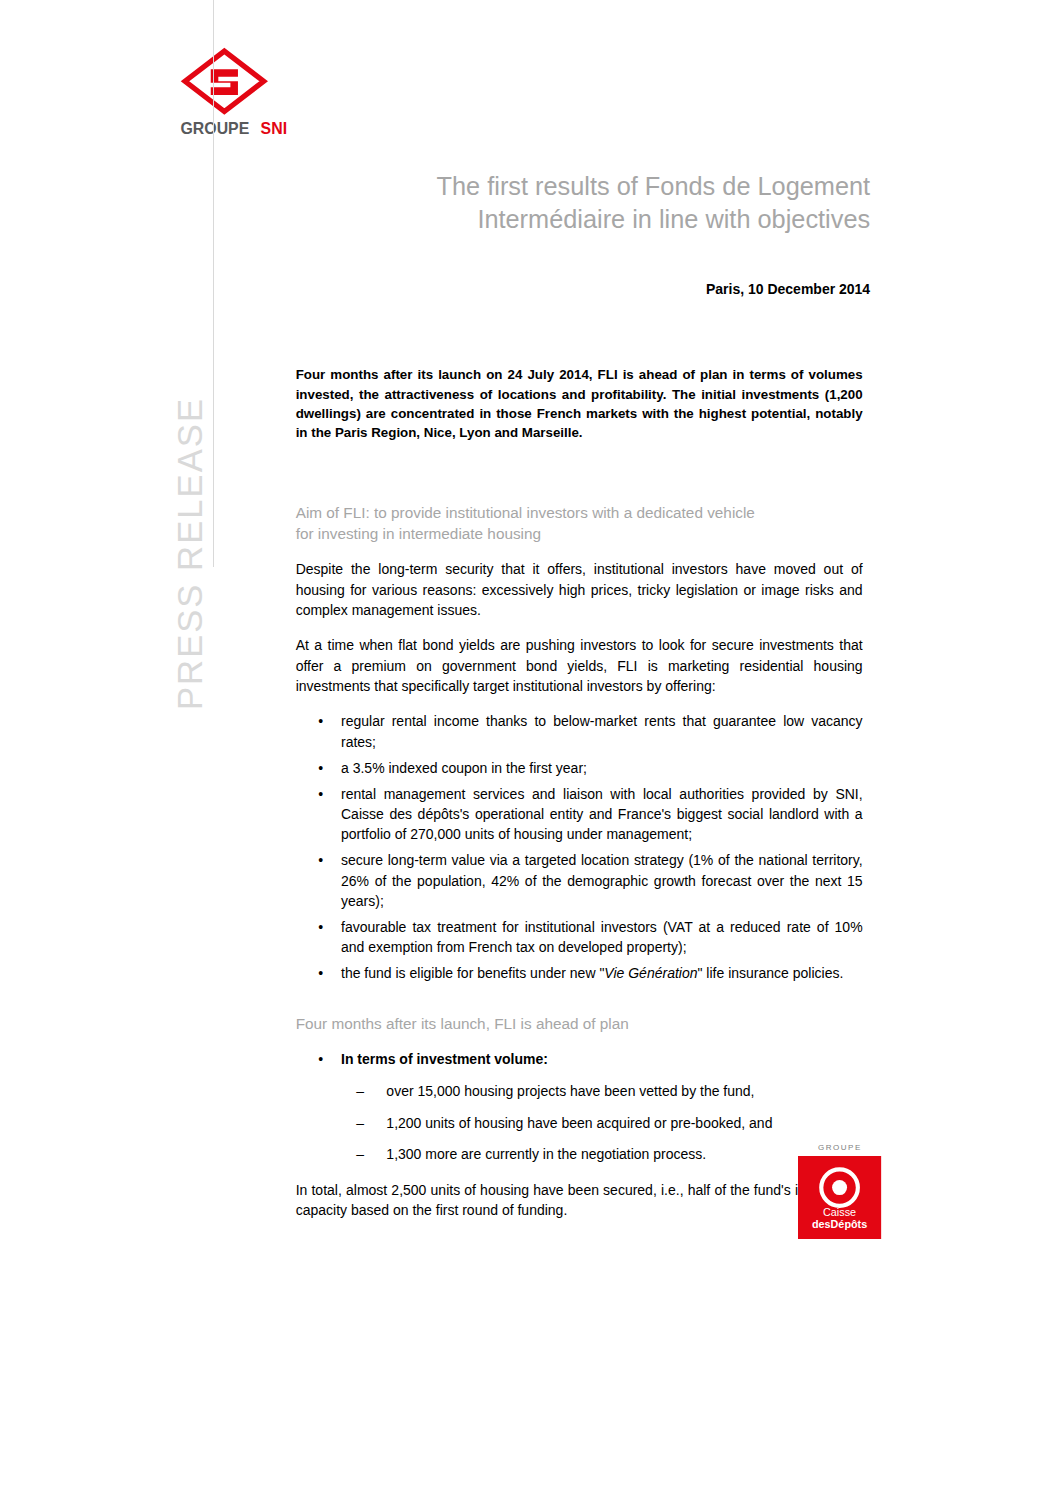GROUPE SNI
PRESS RELEASE
The first results of Fonds de Logement Intermédiaire in line with objectives
Paris, 10 December 2014
Four months after its launch on 24 July 2014, FLI is ahead of plan in terms of volumes invested, the attractiveness of locations and profitability. The initial investments (1,200 dwellings) are concentrated in those French markets with the highest potential, notably in the Paris Region, Nice, Lyon and Marseille.
Aim of FLI: to provide institutional investors with a dedicated vehicle
for investing in intermediate housing
Despite the long-term security that it offers, institutional investors have moved out of housing for various reasons: excessively high prices, tricky legislation or image risks and complex management issues.
At a time when flat bond yields are pushing investors to look for secure investments that offer a premium on government bond yields, FLI is marketing residential housing investments that specifically target institutional investors by offering:
regular rental income thanks to below-market rents that guarantee low vacancy rates;
a 3.5% indexed coupon in the first year;
rental management services and liaison with local authorities provided by SNI, Caisse des dépôts's operational entity and France's biggest social landlord with a portfolio of 270,000 units of housing under management;
secure long-term value via a targeted location strategy (1% of the national territory, 26% of the population, 42% of the demographic growth forecast over the next 15 years);
favourable tax treatment for institutional investors (VAT at a reduced rate of 10% and exemption from French tax on developed property);
the fund is eligible for benefits under new "Vie Génération" life insurance policies.
Four months after its launch, FLI is ahead of plan
In terms of investment volume:
over 15,000 housing projects have been vetted by the fund,
1,200 units of housing have been acquired or pre-booked, and
1,300 more are currently in the negotiation process.
In total, almost 2,500 units of housing have been secured, i.e., half of the fund's investment capacity based on the first round of funding.
GROUPE
Caisse desDépôts